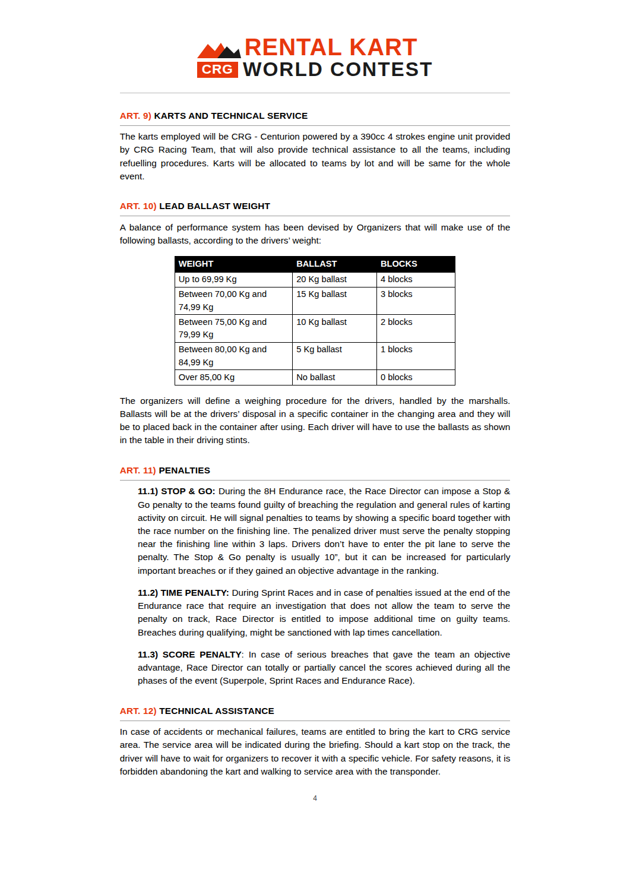RENTAL KART
CRG WORLD CONTEST
ART. 9) KARTS AND TECHNICAL SERVICE
The karts employed will be CRG - Centurion powered by a 390cc 4 strokes engine unit provided by CRG Racing Team, that will also provide technical assistance to all the teams, including refuelling procedures. Karts will be allocated to teams by lot and will be same for the whole event.
ART. 10) LEAD BALLAST WEIGHT
A balance of performance system has been devised by Organizers that will make use of the following ballasts, according to the drivers’ weight:
| WEIGHT | BALLAST | BLOCKS |
| --- | --- | --- |
| Up to 69,99 Kg | 20 Kg ballast | 4 blocks |
| Between 70,00 Kg and 74,99 Kg | 15 Kg ballast | 3 blocks |
| Between 75,00 Kg and 79,99 Kg | 10 Kg ballast | 2 blocks |
| Between 80,00 Kg and 84,99 Kg | 5 Kg ballast | 1 blocks |
| Over 85,00 Kg | No ballast | 0 blocks |
The organizers will define a weighing procedure for the drivers, handled by the marshalls. Ballasts will be at the drivers’ disposal in a specific container in the changing area and they will be to placed back in the container after using. Each driver will have to use the ballasts as shown in the table in their driving stints.
ART. 11) PENALTIES
11.1) STOP & GO: During the 8H Endurance race, the Race Director can impose a Stop & Go penalty to the teams found guilty of breaching the regulation and general rules of karting activity on circuit. He will signal penalties to teams by showing a specific board together with the race number on the finishing line. The penalized driver must serve the penalty stopping near the finishing line within 3 laps. Drivers don’t have to enter the pit lane to serve the penalty. The Stop & Go penalty is usually 10”, but it can be increased for particularly important breaches or if they gained an objective advantage in the ranking.
11.2) TIME PENALTY: During Sprint Races and in case of penalties issued at the end of the Endurance race that require an investigation that does not allow the team to serve the penalty on track, Race Director is entitled to impose additional time on guilty teams. Breaches during qualifying, might be sanctioned with lap times cancellation.
11.3) SCORE PENALTY: In case of serious breaches that gave the team an objective advantage, Race Director can totally or partially cancel the scores achieved during all the phases of the event (Superpole, Sprint Races and Endurance Race).
ART. 12) TECHNICAL ASSISTANCE
In case of accidents or mechanical failures, teams are entitled to bring the kart to CRG service area. The service area will be indicated during the briefing. Should a kart stop on the track, the driver will have to wait for organizers to recover it with a specific vehicle. For safety reasons, it is forbidden abandoning the kart and walking to service area with the transponder.
4